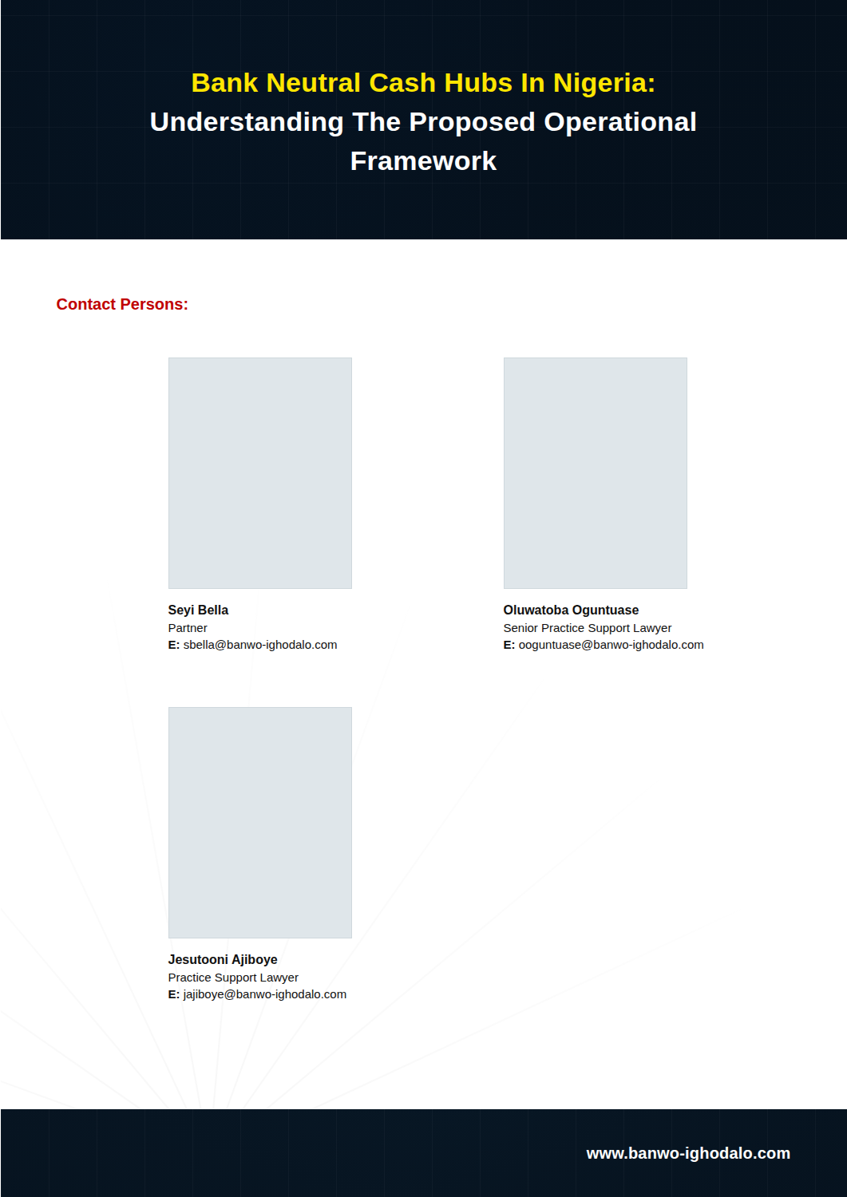Bank Neutral Cash Hubs In Nigeria:
Understanding The Proposed Operational
Framework
Contact Persons:
Seyi Bella
Partner
E: sbella@banwo-ighodalo.com
Oluwatoba Oguntuase
Senior Practice Support Lawyer
E: ooguntuase@banwo-ighodalo.com
Jesutooni Ajiboye
Practice Support Lawyer
E: jajiboye@banwo-ighodalo.com
www.banwo-ighodalo.com